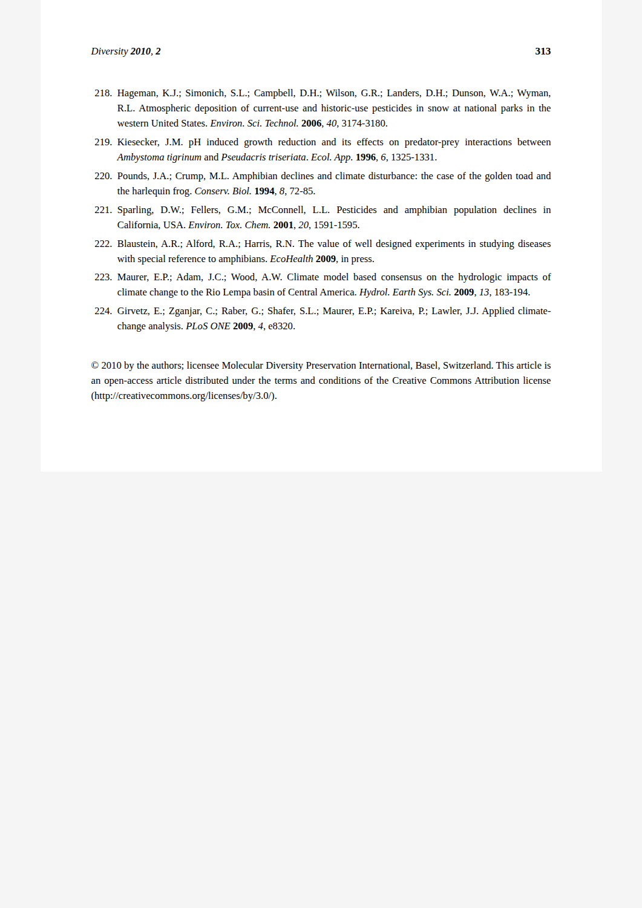Diversity 2010, 2
313
218. Hageman, K.J.; Simonich, S.L.; Campbell, D.H.; Wilson, G.R.; Landers, D.H.; Dunson, W.A.; Wyman, R.L. Atmospheric deposition of current-use and historic-use pesticides in snow at national parks in the western United States. Environ. Sci. Technol. 2006, 40, 3174-3180.
219. Kiesecker, J.M. pH induced growth reduction and its effects on predator-prey interactions between Ambystoma tigrinum and Pseudacris triseriata. Ecol. App. 1996, 6, 1325-1331.
220. Pounds, J.A.; Crump, M.L. Amphibian declines and climate disturbance: the case of the golden toad and the harlequin frog. Conserv. Biol. 1994, 8, 72-85.
221. Sparling, D.W.; Fellers, G.M.; McConnell, L.L. Pesticides and amphibian population declines in California, USA. Environ. Tox. Chem. 2001, 20, 1591-1595.
222. Blaustein, A.R.; Alford, R.A.; Harris, R.N. The value of well designed experiments in studying diseases with special reference to amphibians. EcoHealth 2009, in press.
223. Maurer, E.P.; Adam, J.C.; Wood, A.W. Climate model based consensus on the hydrologic impacts of climate change to the Rio Lempa basin of Central America. Hydrol. Earth Sys. Sci. 2009, 13, 183-194.
224. Girvetz, E.; Zganjar, C.; Raber, G.; Shafer, S.L.; Maurer, E.P.; Kareiva, P.; Lawler, J.J. Applied climate-change analysis. PLoS ONE 2009, 4, e8320.
© 2010 by the authors; licensee Molecular Diversity Preservation International, Basel, Switzerland. This article is an open-access article distributed under the terms and conditions of the Creative Commons Attribution license (http://creativecommons.org/licenses/by/3.0/).